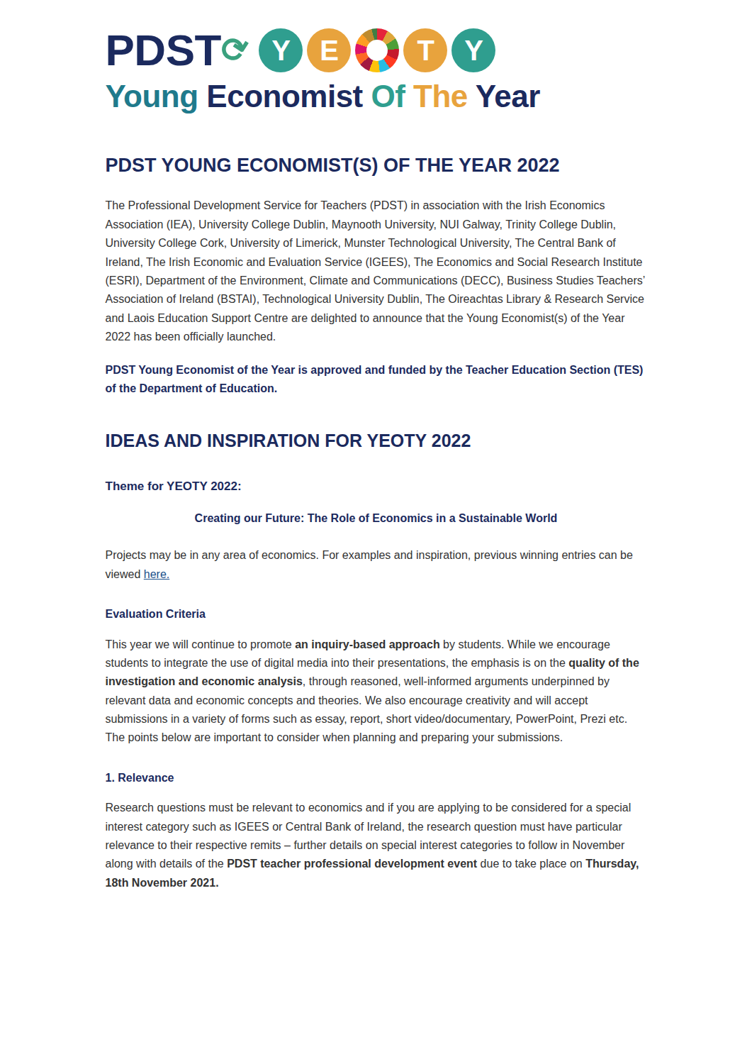PDST⟳ Y E T Y
Young Economist Of The Year
PDST YOUNG ECONOMIST(S) OF THE YEAR 2022
The Professional Development Service for Teachers (PDST) in association with the Irish Economics Association (IEA), University College Dublin, Maynooth University, NUI Galway, Trinity College Dublin, University College Cork, University of Limerick, Munster Technological University, The Central Bank of Ireland, The Irish Economic and Evaluation Service (IGEES), The Economics and Social Research Institute (ESRI), Department of the Environment, Climate and Communications (DECC), Business Studies Teachers’ Association of Ireland (BSTAI), Technological University Dublin, The Oireachtas Library & Research Service and Laois Education Support Centre are delighted to announce that the Young Economist(s) of the Year 2022 has been officially launched.
PDST Young Economist of the Year is approved and funded by the Teacher Education Section (TES) of the Department of Education.
IDEAS AND INSPIRATION FOR YEOTY 2022
Theme for YEOTY 2022:
Creating our Future: The Role of Economics in a Sustainable World
Projects may be in any area of economics. For examples and inspiration, previous winning entries can be viewed here.
Evaluation Criteria
This year we will continue to promote an inquiry-based approach by students. While we encourage students to integrate the use of digital media into their presentations, the emphasis is on the quality of the investigation and economic analysis, through reasoned, well-informed arguments underpinned by relevant data and economic concepts and theories. We also encourage creativity and will accept submissions in a variety of forms such as essay, report, short video/documentary, PowerPoint, Prezi etc. The points below are important to consider when planning and preparing your submissions.
1. Relevance
Research questions must be relevant to economics and if you are applying to be considered for a special interest category such as IGEES or Central Bank of Ireland, the research question must have particular relevance to their respective remits – further details on special interest categories to follow in November along with details of the PDST teacher professional development event due to take place on Thursday, 18th November 2021.